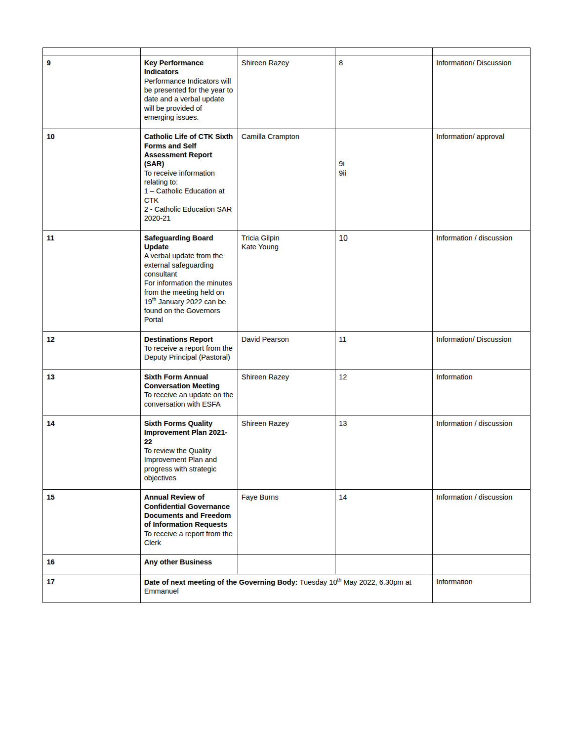| 9 | Key Performance Indicators Performance Indicators will be presented for the year to date and a verbal update will be provided of emerging issues. | Shireen Razey | 8 | Information/ Discussion |
| 10 | Catholic Life of CTK Sixth Forms and Self Assessment Report (SAR) To receive information relating to: 1 – Catholic Education at CTK 2 - Catholic Education SAR 2020-21 | Camilla Crampton | 9i 9ii | Information/ approval |
| 11 | Safeguarding Board Update A verbal update from the external safeguarding consultant For information the minutes from the meeting held on 19 th January 2022 can be found on the Governors Portal | Tricia Gilpin Kate Young | 10 | Information / discussion |
| 12 | Destinations Report To receive a report from the Deputy Principal (Pastoral) | David Pearson | 11 | Information/ Discussion |
| 13 | Sixth Form Annual Conversation Meeting To receive an update on the conversation with ESFA | Shireen Razey | 12 | Information |
| 14 | Sixth Forms Quality Improvement Plan 2021-22 To review the Quality Improvement Plan and progress with strategic objectives | Shireen Razey | 13 | Information / discussion |
| 15 | Annual Review of Confidential Governance Documents and Freedom of Information Requests To receive a report from the Clerk | Faye Burns | 14 | Information / discussion |
| 16 | Any other Business | | | |
| 17 | Date of next meeting of the Governing Body: Tuesday 10 th May 2022, 6.30pm at Emmanuel | Information |